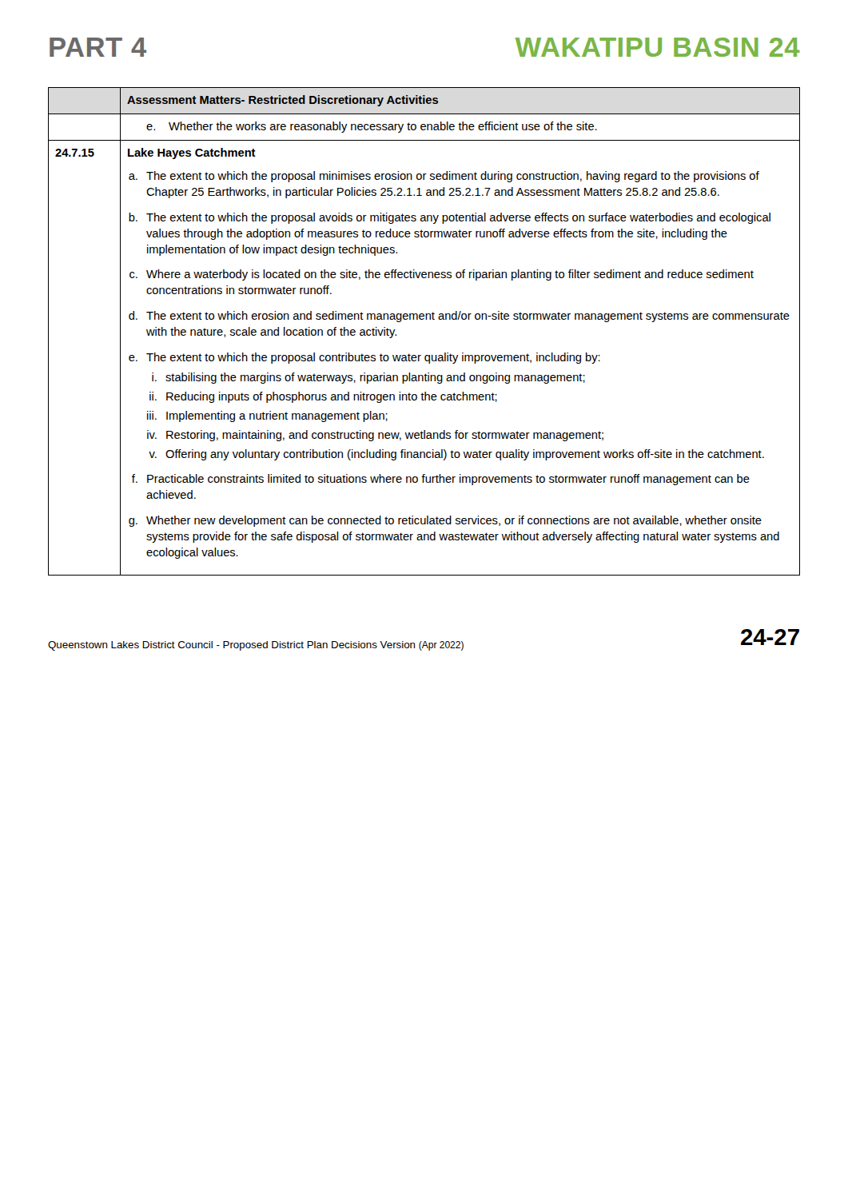PART 4
WAKATIPU BASIN 24
| | Assessment Matters- Restricted Discretionary Activities |
| | e. Whether the works are reasonably necessary to enable the efficient use of the site. |
| 24.7.15 | Lake Hayes Catchment The extent to which the proposal minimises erosion or sediment during construction, having regard to the provisions of Chapter 25 Earthworks, in particular Policies 25.2.1.1 and 25.2.1.7 and Assessment Matters 25.8.2 and 25.8.6. The extent to which the proposal avoids or mitigates any potential adverse effects on surface waterbodies and ecological values through the adoption of measures to reduce stormwater runoff adverse effects from the site, including the implementation of low impact design techniques. Where a waterbody is located on the site, the effectiveness of riparian planting to filter sediment and reduce sediment concentrations in stormwater runoff. The extent to which erosion and sediment management and/or on-site stormwater management systems are commensurate with the nature, scale and location of the activity. The extent to which the proposal contributes to water quality improvement, including by: stabilising the margins of waterways, riparian planting and ongoing management; Reducing inputs of phosphorus and nitrogen into the catchment; Implementing a nutrient management plan; Restoring, maintaining, and constructing new, wetlands for stormwater management; Offering any voluntary contribution (including financial) to water quality improvement works off-site in the catchment. Practicable constraints limited to situations where no further improvements to stormwater runoff management can be achieved. Whether new development can be connected to reticulated services, or if connections are not available, whether onsite systems provide for the safe disposal of stormwater and wastewater without adversely affecting natural water systems and ecological values. |
Queenstown Lakes District Council - Proposed District Plan Decisions Version (Apr 2022)
24-27